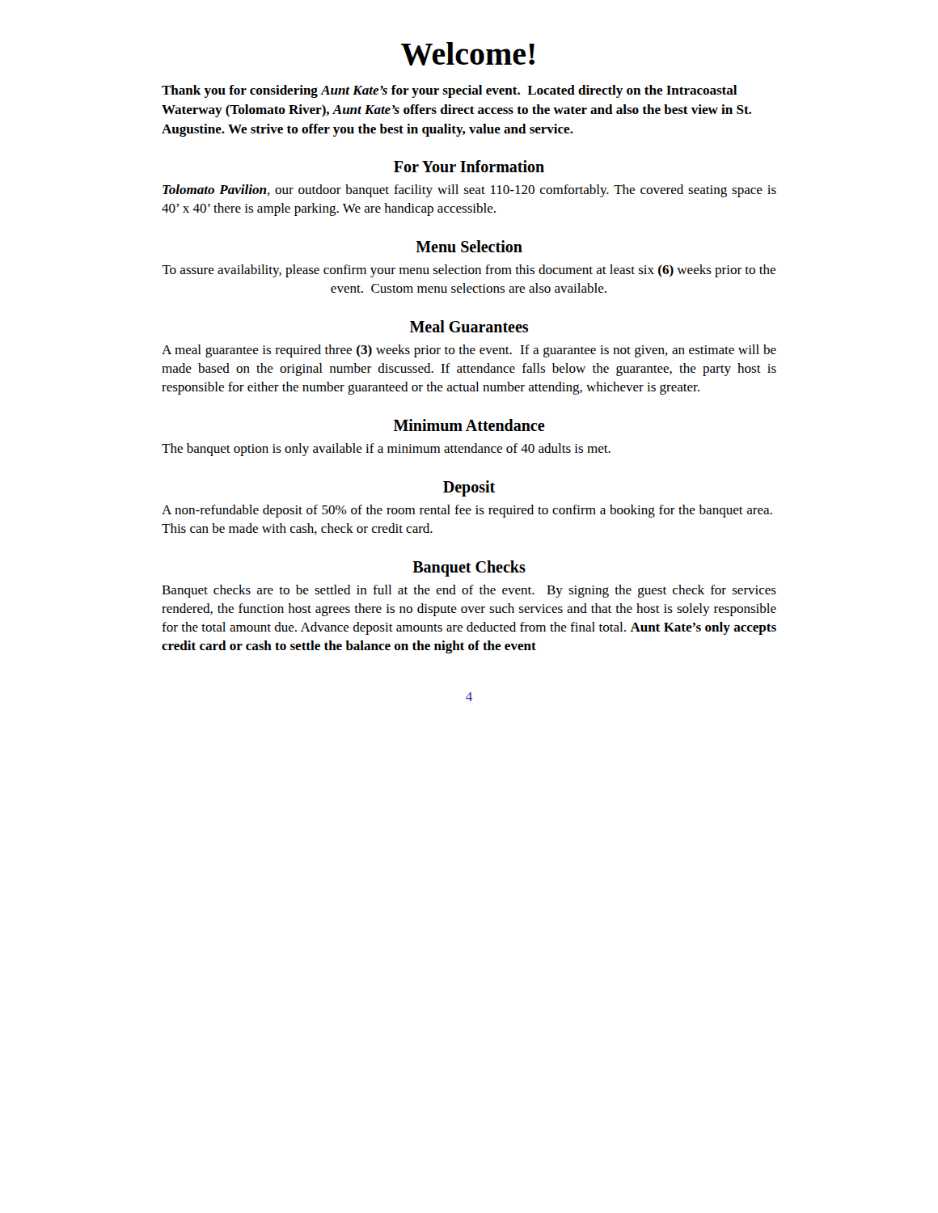Welcome!
Thank you for considering Aunt Kate’s for your special event. Located directly on the Intracoastal Waterway (Tolomato River), Aunt Kate’s offers direct access to the water and also the best view in St. Augustine. We strive to offer you the best in quality, value and service.
For Your Information
Tolomato Pavilion, our outdoor banquet facility will seat 110-120 comfortably. The covered seating space is 40’ x 40’ there is ample parking. We are handicap accessible.
Menu Selection
To assure availability, please confirm your menu selection from this document at least six (6) weeks prior to the event. Custom menu selections are also available.
Meal Guarantees
A meal guarantee is required three (3) weeks prior to the event. If a guarantee is not given, an estimate will be made based on the original number discussed. If attendance falls below the guarantee, the party host is responsible for either the number guaranteed or the actual number attending, whichever is greater.
Minimum Attendance
The banquet option is only available if a minimum attendance of 40 adults is met.
Deposit
A non-refundable deposit of 50% of the room rental fee is required to confirm a booking for the banquet area. This can be made with cash, check or credit card.
Banquet Checks
Banquet checks are to be settled in full at the end of the event. By signing the guest check for services rendered, the function host agrees there is no dispute over such services and that the host is solely responsible for the total amount due. Advance deposit amounts are deducted from the final total. Aunt Kate’s only accepts credit card or cash to settle the balance on the night of the event
4